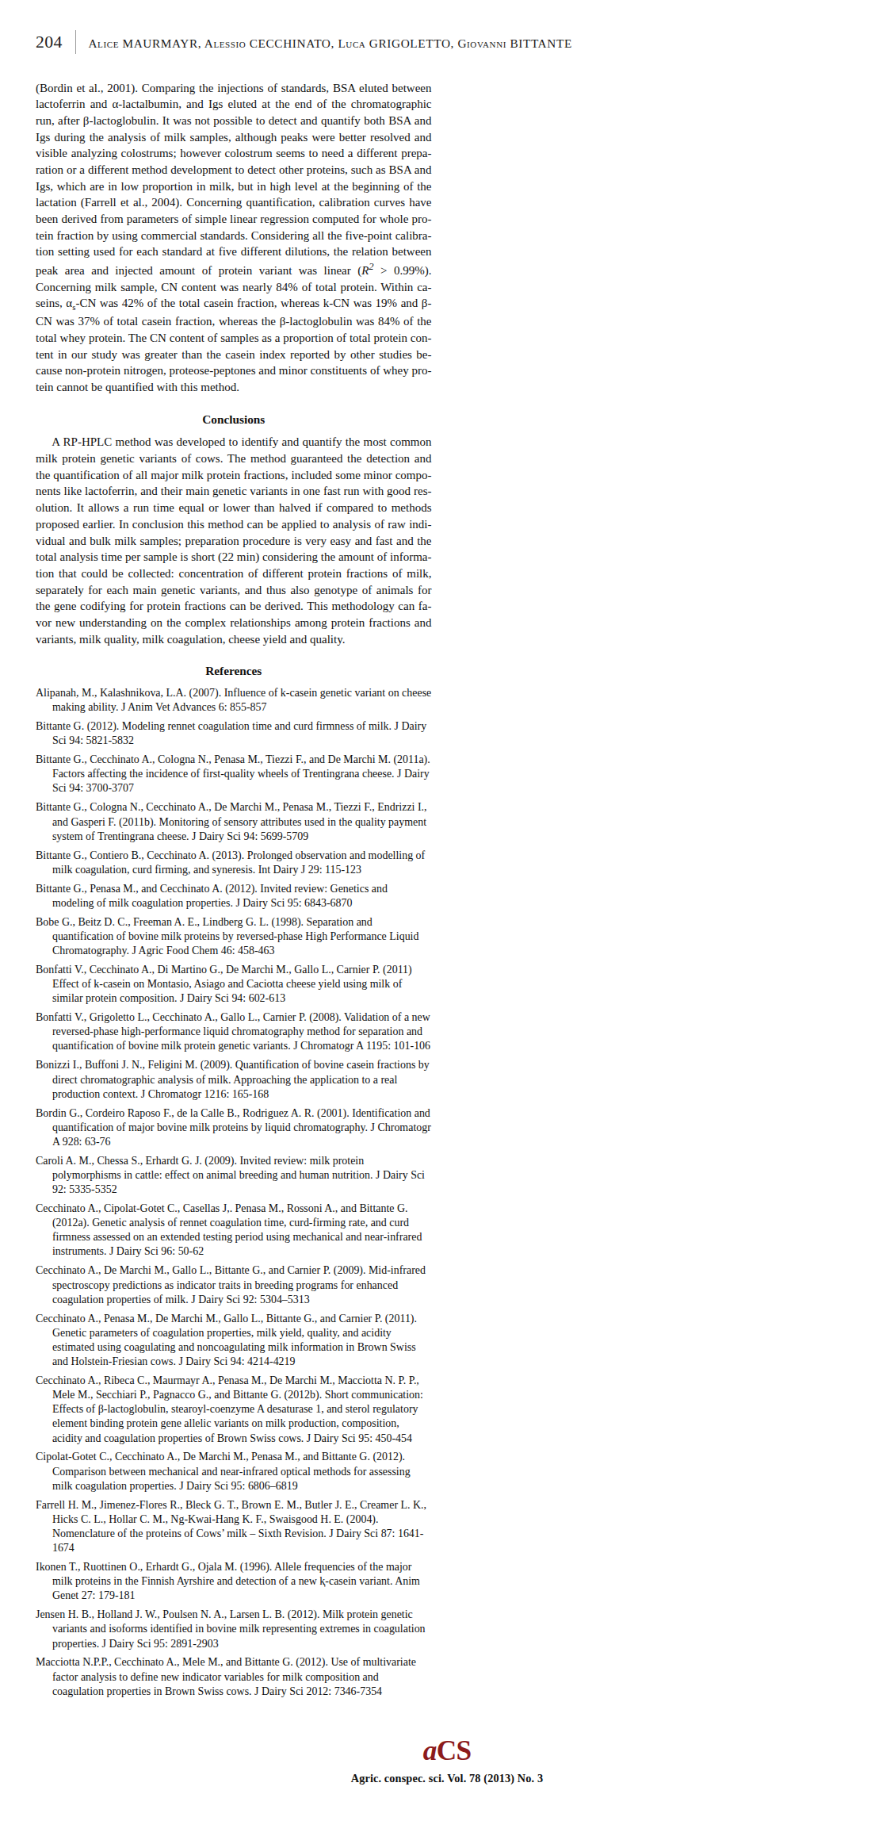204 Alice MAURMAYR, Alessio CECCHINATO, Luca GRIGOLETTO, Giovanni BITTANTE
(Bordin et al., 2001). Comparing the injections of standards, BSA eluted between lactoferrin and α-lactalbumin, and Igs eluted at the end of the chromatographic run, after β-lactoglobulin. It was not possible to detect and quantify both BSA and Igs during the analysis of milk samples, although peaks were better resolved and visible analyzing colostrums; however colostrum seems to need a different preparation or a different method development to detect other proteins, such as BSA and Igs, which are in low proportion in milk, but in high level at the beginning of the lactation (Farrell et al., 2004). Concerning quantification, calibration curves have been derived from parameters of simple linear regression computed for whole protein fraction by using commercial standards. Considering all the five-point calibration setting used for each standard at five different dilutions, the relation between peak area and injected amount of protein variant was linear (R2 > 0.99%). Concerning milk sample, CN content was nearly 84% of total protein. Within caseins, αs-CN was 42% of the total casein fraction, whereas k-CN was 19% and β-CN was 37% of total casein fraction, whereas the β-lactoglobulin was 84% of the total whey protein. The CN content of samples as a proportion of total protein content in our study was greater than the casein index reported by other studies because non-protein nitrogen, proteose-peptones and minor constituents of whey protein cannot be quantified with this method.
Conclusions
A RP-HPLC method was developed to identify and quantify the most common milk protein genetic variants of cows. The method guaranteed the detection and the quantification of all major milk protein fractions, included some minor components like lactoferrin, and their main genetic variants in one fast run with good resolution. It allows a run time equal or lower than halved if compared to methods proposed earlier. In conclusion this method can be applied to analysis of raw individual and bulk milk samples; preparation procedure is very easy and fast and the total analysis time per sample is short (22 min) considering the amount of information that could be collected: concentration of different protein fractions of milk, separately for each main genetic variants, and thus also genotype of animals for the gene codifying for protein fractions can be derived. This methodology can favor new understanding on the complex relationships among protein fractions and variants, milk quality, milk coagulation, cheese yield and quality.
References
Alipanah, M., Kalashnikova, L.A. (2007). Influence of k-casein genetic variant on cheese making ability. J Anim Vet Advances 6: 855-857
Bittante G. (2012). Modeling rennet coagulation time and curd firmness of milk. J Dairy Sci 94: 5821-5832
Bittante G., Cecchinato A., Cologna N., Penasa M., Tiezzi F., and De Marchi M. (2011a). Factors affecting the incidence of first-quality wheels of Trentingrana cheese. J Dairy Sci 94: 3700-3707
Bittante G., Cologna N., Cecchinato A., De Marchi M., Penasa M., Tiezzi F., Endrizzi I., and Gasperi F. (2011b). Monitoring of sensory attributes used in the quality payment system of Trentingrana cheese. J Dairy Sci 94: 5699-5709
Bittante G., Contiero B., Cecchinato A. (2013). Prolonged observation and modelling of milk coagulation, curd firming, and syneresis. Int Dairy J 29: 115-123
Bittante G., Penasa M., and Cecchinato A. (2012). Invited review: Genetics and modeling of milk coagulation properties. J Dairy Sci 95: 6843-6870
Bobe G., Beitz D. C., Freeman A. E., Lindberg G. L. (1998). Separation and quantification of bovine milk proteins by reversed-phase High Performance Liquid Chromatography. J Agric Food Chem 46: 458-463
Bonfatti V., Cecchinato A., Di Martino G., De Marchi M., Gallo L., Carnier P. (2011) Effect of k-casein on Montasio, Asiago and Caciotta cheese yield using milk of similar protein composition. J Dairy Sci 94: 602-613
Bonfatti V., Grigoletto L., Cecchinato A., Gallo L., Carnier P. (2008). Validation of a new reversed-phase high-performance liquid chromatography method for separation and quantification of bovine milk protein genetic variants. J Chromatogr A 1195: 101-106
Bonizzi I., Buffoni J. N., Feligini M. (2009). Quantification of bovine casein fractions by direct chromatographic analysis of milk. Approaching the application to a real production context. J Chromatogr 1216: 165-168
Bordin G., Cordeiro Raposo F., de la Calle B., Rodriguez A. R. (2001). Identification and quantification of major bovine milk proteins by liquid chromatography. J Chromatogr A 928: 63-76
Caroli A. M., Chessa S., Erhardt G. J. (2009). Invited review: milk protein polymorphisms in cattle: effect on animal breeding and human nutrition. J Dairy Sci 92: 5335-5352
Cecchinato A., Cipolat-Gotet C., Casellas J,. Penasa M., Rossoni A., and Bittante G. (2012a). Genetic analysis of rennet coagulation time, curd-firming rate, and curd firmness assessed on an extended testing period using mechanical and near-infrared instruments. J Dairy Sci 96: 50-62
Cecchinato A., De Marchi M., Gallo L., Bittante G., and Carnier P. (2009). Mid-infrared spectroscopy predictions as indicator traits in breeding programs for enhanced coagulation properties of milk. J Dairy Sci 92: 5304–5313
Cecchinato A., Penasa M., De Marchi M., Gallo L., Bittante G., and Carnier P. (2011). Genetic parameters of coagulation properties, milk yield, quality, and acidity estimated using coagulating and noncoagulating milk information in Brown Swiss and Holstein-Friesian cows. J Dairy Sci 94: 4214-4219
Cecchinato A., Ribeca C., Maurmayr A., Penasa M., De Marchi M., Macciotta N. P. P., Mele M., Secchiari P., Pagnacco G., and Bittante G. (2012b). Short communication: Effects of β-lactoglobulin, stearoyl-coenzyme A desaturase 1, and sterol regulatory element binding protein gene allelic variants on milk production, composition, acidity and coagulation properties of Brown Swiss cows. J Dairy Sci 95: 450-454
Cipolat-Gotet C., Cecchinato A., De Marchi M., Penasa M., and Bittante G. (2012). Comparison between mechanical and near-infrared optical methods for assessing milk coagulation properties. J Dairy Sci 95: 6806–6819
Farrell H. M., Jimenez-Flores R., Bleck G. T., Brown E. M., Butler J. E., Creamer L. K., Hicks C. L., Hollar C. M., Ng-Kwai-Hang K. F., Swaisgood H. E. (2004). Nomenclature of the proteins of Cows’ milk – Sixth Revision. J Dairy Sci 87: 1641-1674
Ikonen T., Ruottinen O., Erhardt G., Ojala M. (1996). Allele frequencies of the major milk proteins in the Finnish Ayrshire and detection of a new ⱪ-casein variant. Anim Genet 27: 179-181
Jensen H. B., Holland J. W., Poulsen N. A., Larsen L. B. (2012). Milk protein genetic variants and isoforms identified in bovine milk representing extremes in coagulation properties. J Dairy Sci 95: 2891-2903
Macciotta N.P.P., Cecchinato A., Mele M., and Bittante G. (2012). Use of multivariate factor analysis to define new indicator variables for milk composition and coagulation properties in Brown Swiss cows. J Dairy Sci 2012: 7346-7354
a CS
Agric. conspec. sci. Vol. 78 (2013) No. 3